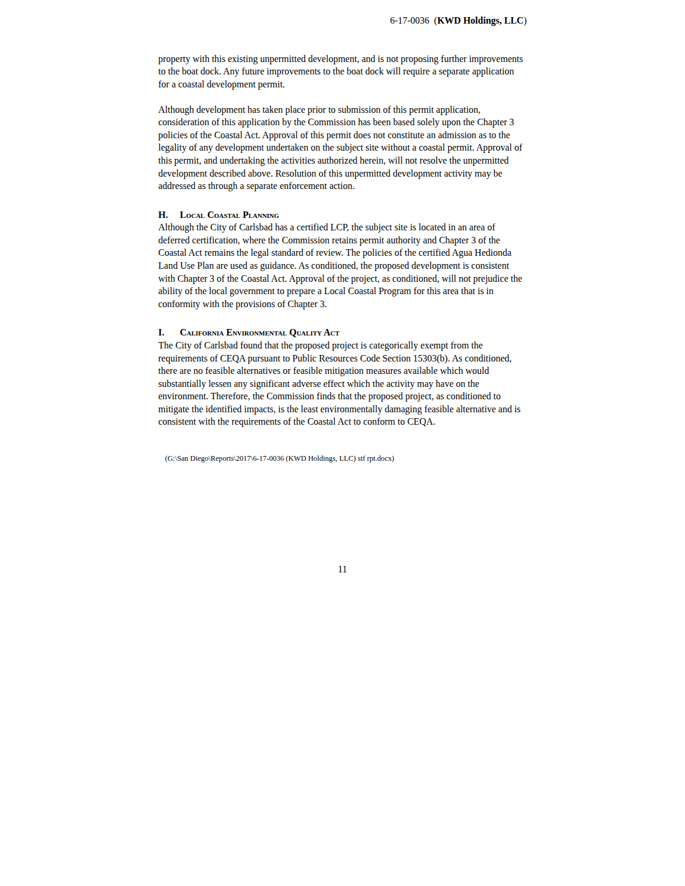6-17-0036 (KWD Holdings, LLC)
property with this existing unpermitted development, and is not proposing further improvements to the boat dock. Any future improvements to the boat dock will require a separate application for a coastal development permit.
Although development has taken place prior to submission of this permit application, consideration of this application by the Commission has been based solely upon the Chapter 3 policies of the Coastal Act. Approval of this permit does not constitute an admission as to the legality of any development undertaken on the subject site without a coastal permit. Approval of this permit, and undertaking the activities authorized herein, will not resolve the unpermitted development described above. Resolution of this unpermitted development activity may be addressed as through a separate enforcement action.
H. Local Coastal Planning
Although the City of Carlsbad has a certified LCP, the subject site is located in an area of deferred certification, where the Commission retains permit authority and Chapter 3 of the Coastal Act remains the legal standard of review. The policies of the certified Agua Hedionda Land Use Plan are used as guidance. As conditioned, the proposed development is consistent with Chapter 3 of the Coastal Act. Approval of the project, as conditioned, will not prejudice the ability of the local government to prepare a Local Coastal Program for this area that is in conformity with the provisions of Chapter 3.
I. California Environmental Quality Act
The City of Carlsbad found that the proposed project is categorically exempt from the requirements of CEQA pursuant to Public Resources Code Section 15303(b). As conditioned, there are no feasible alternatives or feasible mitigation measures available which would substantially lessen any significant adverse effect which the activity may have on the environment. Therefore, the Commission finds that the proposed project, as conditioned to mitigate the identified impacts, is the least environmentally damaging feasible alternative and is consistent with the requirements of the Coastal Act to conform to CEQA.
(G:\San Diego\Reports\2017\6-17-0036 (KWD Holdings, LLC) stf rpt.docx)
11